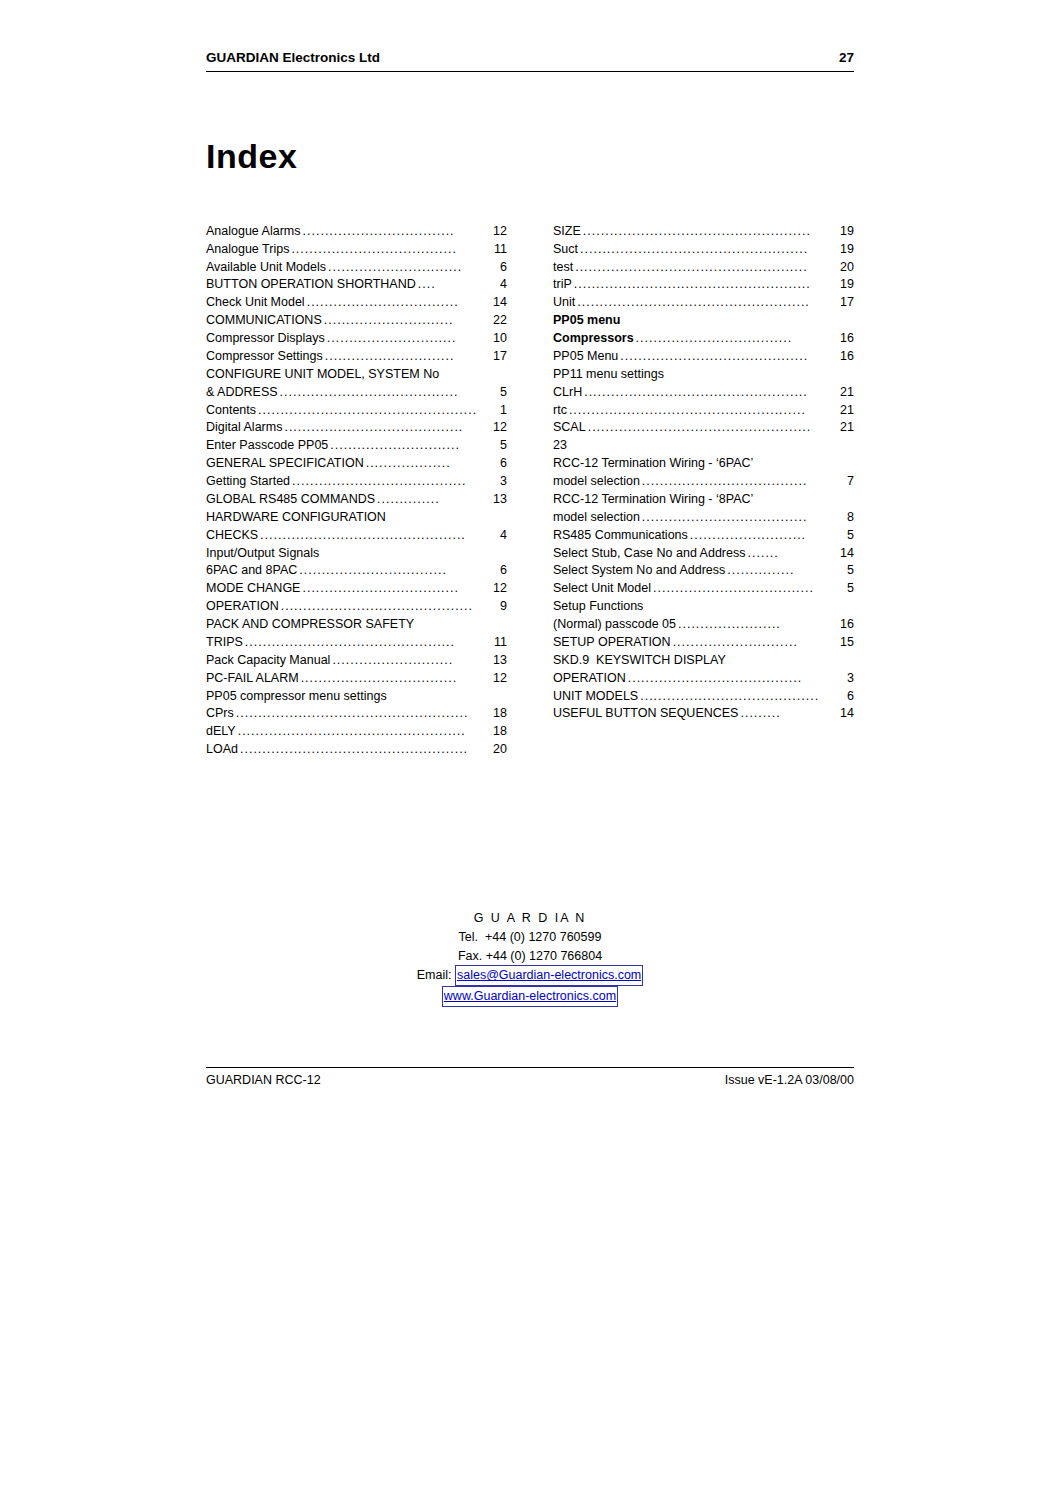GUARDIAN Electronics Ltd 27
Index
Analogue Alarms.................................. 12
Analogue Trips..................................... 11
Available Unit Models.............................. 6
BUTTON OPERATION SHORTHAND.... 4
Check Unit Model.................................. 14
COMMUNICATIONS............................. 22
Compressor Displays............................. 10
Compressor Settings............................. 17
CONFIGURE UNIT MODEL, SYSTEM No
& ADDRESS........................................ 5
Contents................................................. 1
Digital Alarms........................................ 12
Enter Passcode PP05............................. 5
GENERAL SPECIFICATION................... 6
Getting Started....................................... 3
GLOBAL RS485 COMMANDS.............. 13
HARDWARE CONFIGURATION
CHECKS.............................................. 4
Input/Output Signals
6PAC and 8PAC................................. 6
MODE CHANGE................................... 12
OPERATION........................................... 9
PACK AND COMPRESSOR SAFETY
TRIPS............................................... 11
Pack Capacity Manual........................... 13
PC-FAIL ALARM................................... 12
PP05 compressor menu settings
CPrs.................................................... 18
dELY................................................... 18
LOAd................................................... 20
SIZE................................................... 19
Suct................................................... 19
test.................................................... 20
triP..................................................... 19
Unit.................................................... 17
PP05 menu
Compressors................................... 16
PP05 Menu.......................................... 16
PP11 menu settings
CLrH.................................................. 21
rtc..................................................... 21
SCAL.................................................. 21
23
RCC-12 Termination Wiring - ‘6PAC’
model selection..................................... 7
RCC-12 Termination Wiring - ‘8PAC’
model selection..................................... 8
RS485 Communications.......................... 5
Select Stub, Case No and Address....... 14
Select System No and Address............... 5
Select Unit Model.................................... 5
Setup Functions
(Normal) passcode 05....................... 16
SETUP OPERATION............................ 15
SKD.9 KEYSWITCH DISPLAY
OPERATION....................................... 3
UNIT MODELS........................................ 6
USEFUL BUTTON SEQUENCES......... 14
G U A R D IA N
Tel. +44 (0) 1270 760599
Fax. +44 (0) 1270 766804
Email: sales@Guardian-electronics.com
www.Guardian-electronics.com
GUARDIAN RCC-12 Issue vE-1.2A 03/08/00